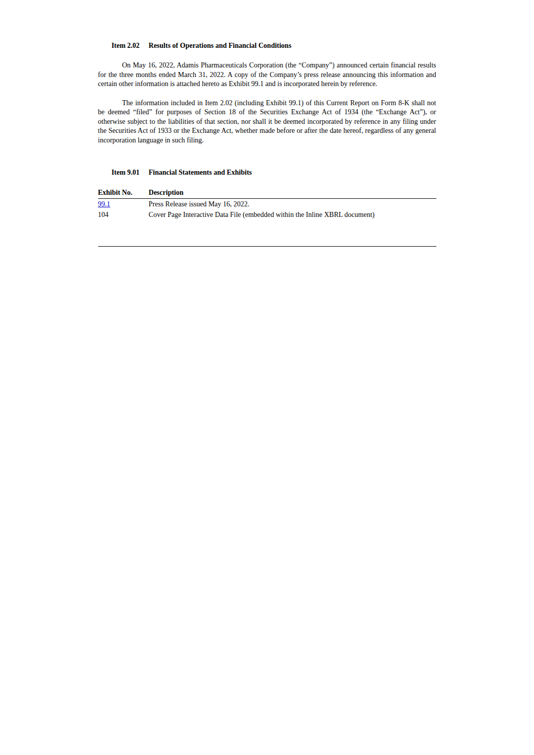Item 2.02
Results of Operations and Financial Conditions
On May 16, 2022, Adamis Pharmaceuticals Corporation (the “Company”) announced certain financial results for the three months ended March 31, 2022. A copy of the Company’s press release announcing this information and certain other information is attached hereto as Exhibit 99.1 and is incorporated herein by reference.
The information included in Item 2.02 (including Exhibit 99.1) of this Current Report on Form 8-K shall not be deemed “filed” for purposes of Section 18 of the Securities Exchange Act of 1934 (the “Exchange Act”), or otherwise subject to the liabilities of that section, nor shall it be deemed incorporated by reference in any filing under the Securities Act of 1933 or the Exchange Act, whether made before or after the date hereof, regardless of any general incorporation language in such filing.
Item 9.01
Financial Statements and Exhibits
| Exhibit No. | Description |
| --- | --- |
| 99.1 | Press Release issued May 16, 2022. |
| 104 | Cover Page Interactive Data File (embedded within the Inline XBRL document) |